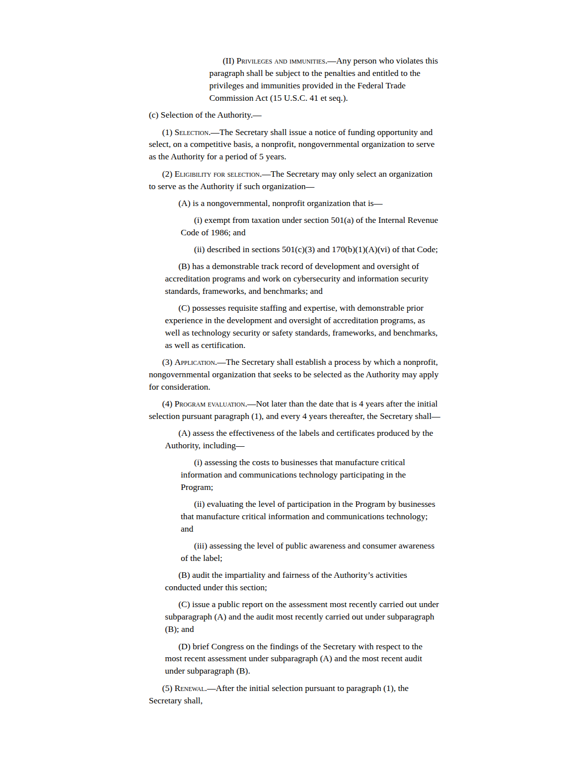(II) Privileges and immunities.—Any person who violates this paragraph shall be subject to the penalties and entitled to the privileges and immunities provided in the Federal Trade Commission Act (15 U.S.C. 41 et seq.).
(c) Selection of the Authority.—
(1) Selection.—The Secretary shall issue a notice of funding opportunity and select, on a competitive basis, a nonprofit, nongovernmental organization to serve as the Authority for a period of 5 years.
(2) Eligibility for selection.—The Secretary may only select an organization to serve as the Authority if such organization—
(A) is a nongovernmental, nonprofit organization that is—
(i) exempt from taxation under section 501(a) of the Internal Revenue Code of 1986; and
(ii) described in sections 501(c)(3) and 170(b)(1)(A)(vi) of that Code;
(B) has a demonstrable track record of development and oversight of accreditation programs and work on cybersecurity and information security standards, frameworks, and benchmarks; and
(C) possesses requisite staffing and expertise, with demonstrable prior experience in the development and oversight of accreditation programs, as well as technology security or safety standards, frameworks, and benchmarks, as well as certification.
(3) Application.—The Secretary shall establish a process by which a nonprofit, nongovernmental organization that seeks to be selected as the Authority may apply for consideration.
(4) Program evaluation.—Not later than the date that is 4 years after the initial selection pursuant paragraph (1), and every 4 years thereafter, the Secretary shall—
(A) assess the effectiveness of the labels and certificates produced by the Authority, including—
(i) assessing the costs to businesses that manufacture critical information and communications technology participating in the Program;
(ii) evaluating the level of participation in the Program by businesses that manufacture critical information and communications technology; and
(iii) assessing the level of public awareness and consumer awareness of the label;
(B) audit the impartiality and fairness of the Authority’s activities conducted under this section;
(C) issue a public report on the assessment most recently carried out under subparagraph (A) and the audit most recently carried out under subparagraph (B); and
(D) brief Congress on the findings of the Secretary with respect to the most recent assessment under subparagraph (A) and the most recent audit under subparagraph (B).
(5) Renewal.—After the initial selection pursuant to paragraph (1), the Secretary shall,